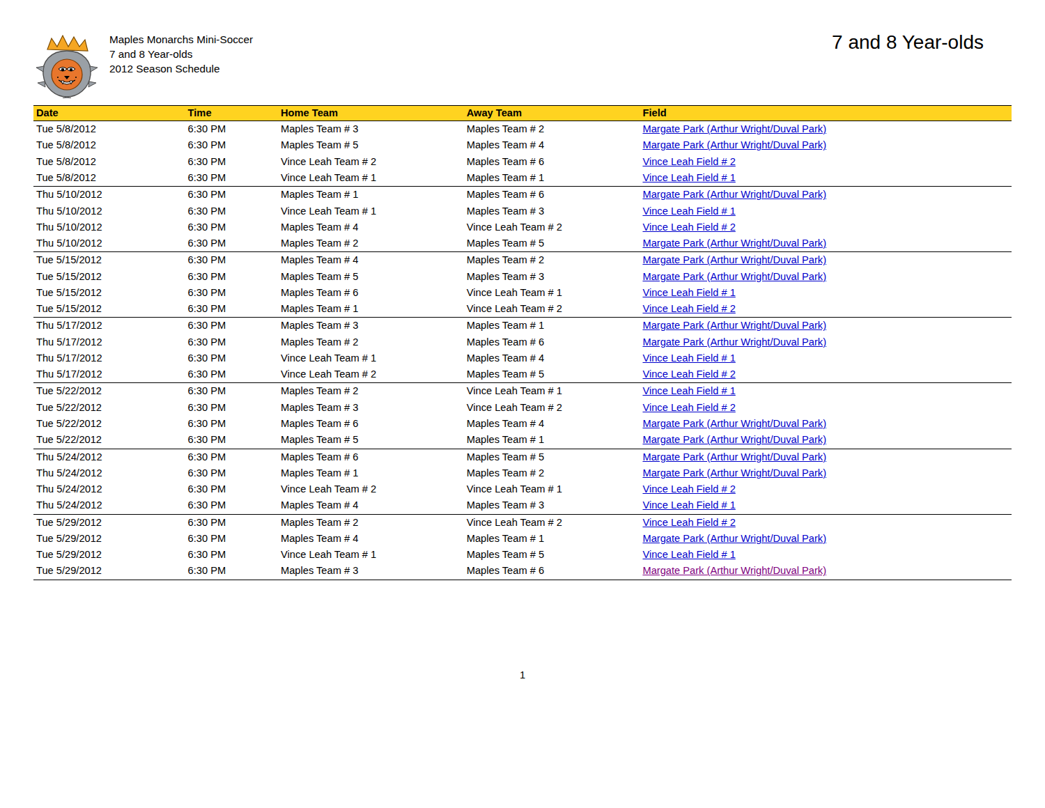Maples Monarchs Mini-Soccer
7 and 8 Year-olds
2012 Season Schedule
7 and 8 Year-olds
| Date | Time | Home Team | Away Team | Field |
| --- | --- | --- | --- | --- |
| Tue 5/8/2012 | 6:30 PM | Maples Team # 3 | Maples Team # 2 | Margate Park (Arthur Wright/Duval Park) |
| Tue 5/8/2012 | 6:30 PM | Maples Team # 5 | Maples Team # 4 | Margate Park (Arthur Wright/Duval Park) |
| Tue 5/8/2012 | 6:30 PM | Vince Leah Team # 2 | Maples Team # 6 | Vince Leah Field # 2 |
| Tue 5/8/2012 | 6:30 PM | Vince Leah Team # 1 | Maples Team # 1 | Vince Leah Field # 1 |
| Thu 5/10/2012 | 6:30 PM | Maples Team # 1 | Maples Team # 6 | Margate Park (Arthur Wright/Duval Park) |
| Thu 5/10/2012 | 6:30 PM | Vince Leah Team # 1 | Maples Team # 3 | Vince Leah Field # 1 |
| Thu 5/10/2012 | 6:30 PM | Maples Team # 4 | Vince Leah Team # 2 | Vince Leah Field # 2 |
| Thu 5/10/2012 | 6:30 PM | Maples Team # 2 | Maples Team # 5 | Margate Park (Arthur Wright/Duval Park) |
| Tue 5/15/2012 | 6:30 PM | Maples Team # 4 | Maples Team # 2 | Margate Park (Arthur Wright/Duval Park) |
| Tue 5/15/2012 | 6:30 PM | Maples Team # 5 | Maples Team # 3 | Margate Park (Arthur Wright/Duval Park) |
| Tue 5/15/2012 | 6:30 PM | Maples Team # 6 | Vince Leah Team # 1 | Vince Leah Field # 1 |
| Tue 5/15/2012 | 6:30 PM | Maples Team # 1 | Vince Leah Team # 2 | Vince Leah Field # 2 |
| Thu 5/17/2012 | 6:30 PM | Maples Team # 3 | Maples Team # 1 | Margate Park (Arthur Wright/Duval Park) |
| Thu 5/17/2012 | 6:30 PM | Maples Team # 2 | Maples Team # 6 | Margate Park (Arthur Wright/Duval Park) |
| Thu 5/17/2012 | 6:30 PM | Vince Leah Team # 1 | Maples Team # 4 | Vince Leah Field # 1 |
| Thu 5/17/2012 | 6:30 PM | Vince Leah Team # 2 | Maples Team # 5 | Vince Leah Field # 2 |
| Tue 5/22/2012 | 6:30 PM | Maples Team # 2 | Vince Leah Team # 1 | Vince Leah Field # 1 |
| Tue 5/22/2012 | 6:30 PM | Maples Team # 3 | Vince Leah Team # 2 | Vince Leah Field # 2 |
| Tue 5/22/2012 | 6:30 PM | Maples Team # 6 | Maples Team # 4 | Margate Park (Arthur Wright/Duval Park) |
| Tue 5/22/2012 | 6:30 PM | Maples Team # 5 | Maples Team # 1 | Margate Park (Arthur Wright/Duval Park) |
| Thu 5/24/2012 | 6:30 PM | Maples Team # 6 | Maples Team # 5 | Margate Park (Arthur Wright/Duval Park) |
| Thu 5/24/2012 | 6:30 PM | Maples Team # 1 | Maples Team # 2 | Margate Park (Arthur Wright/Duval Park) |
| Thu 5/24/2012 | 6:30 PM | Vince Leah Team # 2 | Vince Leah Team # 1 | Vince Leah Field # 2 |
| Thu 5/24/2012 | 6:30 PM | Maples Team # 4 | Maples Team # 3 | Vince Leah Field # 1 |
| Tue 5/29/2012 | 6:30 PM | Maples Team # 2 | Vince Leah Team # 2 | Vince Leah Field # 2 |
| Tue 5/29/2012 | 6:30 PM | Maples Team # 4 | Maples Team # 1 | Margate Park (Arthur Wright/Duval Park) |
| Tue 5/29/2012 | 6:30 PM | Vince Leah Team # 1 | Maples Team # 5 | Vince Leah Field # 1 |
| Tue 5/29/2012 | 6:30 PM | Maples Team # 3 | Maples Team # 6 | Margate Park (Arthur Wright/Duval Park) |
1